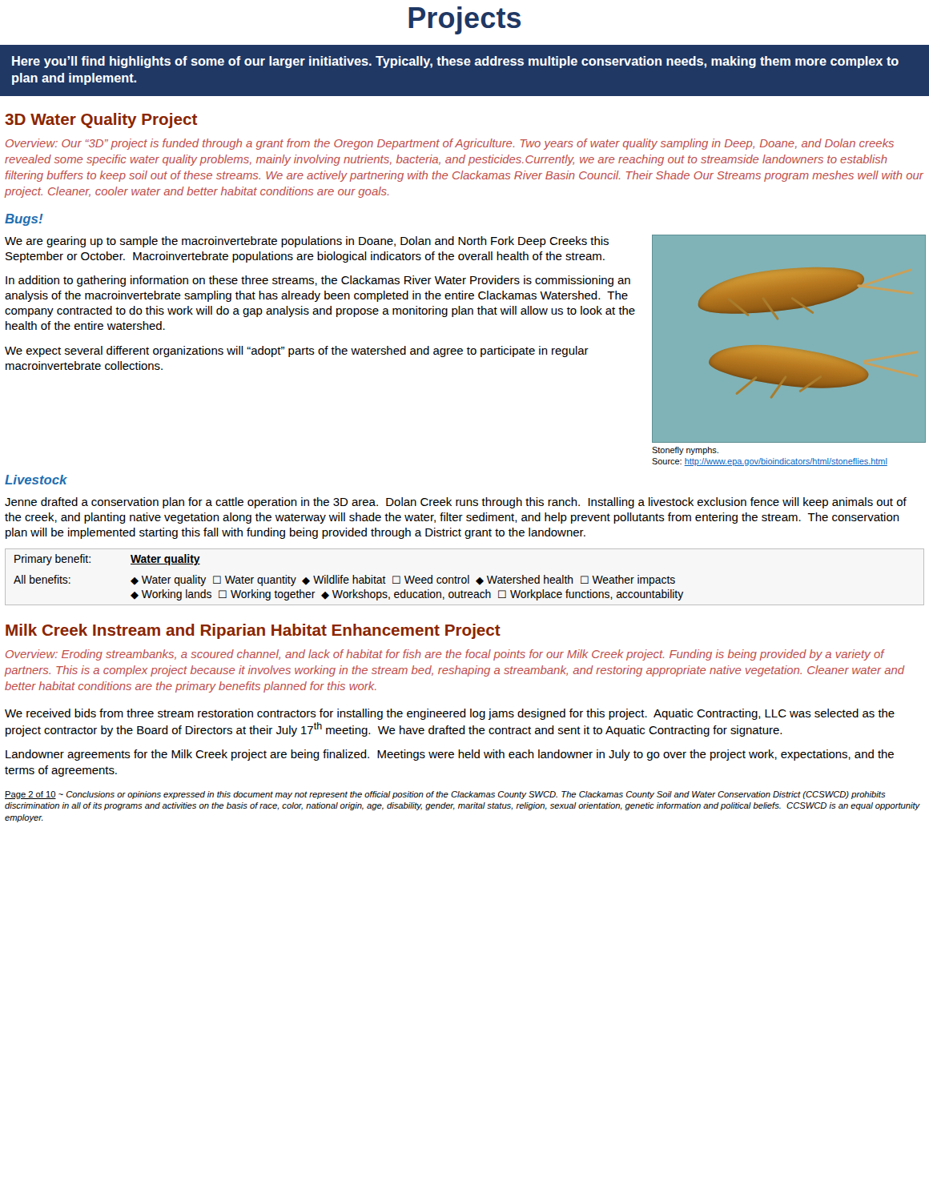Projects
Here you’ll find highlights of some of our larger initiatives. Typically, these address multiple conservation needs, making them more complex to plan and implement.
3D Water Quality Project
Overview: Our “3D” project is funded through a grant from the Oregon Department of Agriculture. Two years of water quality sampling in Deep, Doane, and Dolan creeks revealed some specific water quality problems, mainly involving nutrients, bacteria, and pesticides.Currently, we are reaching out to streamside landowners to establish filtering buffers to keep soil out of these streams. We are actively partnering with the Clackamas River Basin Council. Their Shade Our Streams program meshes well with our project. Cleaner, cooler water and better habitat conditions are our goals.
Bugs!
Stonefly nymphs.
Source: http://www.epa.gov/bioindicators/html/stoneflies.html
We are gearing up to sample the macroinvertebrate populations in Doane, Dolan and North Fork Deep Creeks this September or October. Macroinvertebrate populations are biological indicators of the overall health of the stream.
In addition to gathering information on these three streams, the Clackamas River Water Providers is commissioning an analysis of the macroinvertebrate sampling that has already been completed in the entire Clackamas Watershed. The company contracted to do this work will do a gap analysis and propose a monitoring plan that will allow us to look at the health of the entire watershed.
We expect several different organizations will “adopt” parts of the watershed and agree to participate in regular macroinvertebrate collections.
Livestock
Jenne drafted a conservation plan for a cattle operation in the 3D area. Dolan Creek runs through this ranch. Installing a livestock exclusion fence will keep animals out of the creek, and planting native vegetation along the waterway will shade the water, filter sediment, and help prevent pollutants from entering the stream. The conservation plan will be implemented starting this fall with funding being provided through a District grant to the landowner.
| Primary benefit: | Water quality |
| All benefits: | ◆ Water quality ☐ Water quantity ◆ Wildlife habitat ☐ Weed control ◆ Watershed health ☐ Weather impacts ◆ Working lands ☐ Working together ◆ Workshops, education, outreach ☐ Workplace functions, accountability |
Milk Creek Instream and Riparian Habitat Enhancement Project
Overview: Eroding streambanks, a scoured channel, and lack of habitat for fish are the focal points for our Milk Creek project. Funding is being provided by a variety of partners. This is a complex project because it involves working in the stream bed, reshaping a streambank, and restoring appropriate native vegetation. Cleaner water and better habitat conditions are the primary benefits planned for this work.
We received bids from three stream restoration contractors for installing the engineered log jams designed for this project. Aquatic Contracting, LLC was selected as the project contractor by the Board of Directors at their July 17th meeting. We have drafted the contract and sent it to Aquatic Contracting for signature.
Landowner agreements for the Milk Creek project are being finalized. Meetings were held with each landowner in July to go over the project work, expectations, and the terms of agreements.
Page 2 of 10 ~ Conclusions or opinions expressed in this document may not represent the official position of the Clackamas County SWCD. The Clackamas County Soil and Water Conservation District (CCSWCD) prohibits discrimination in all of its programs and activities on the basis of race, color, national origin, age, disability, gender, marital status, religion, sexual orientation, genetic information and political beliefs. CCSWCD is an equal opportunity employer.